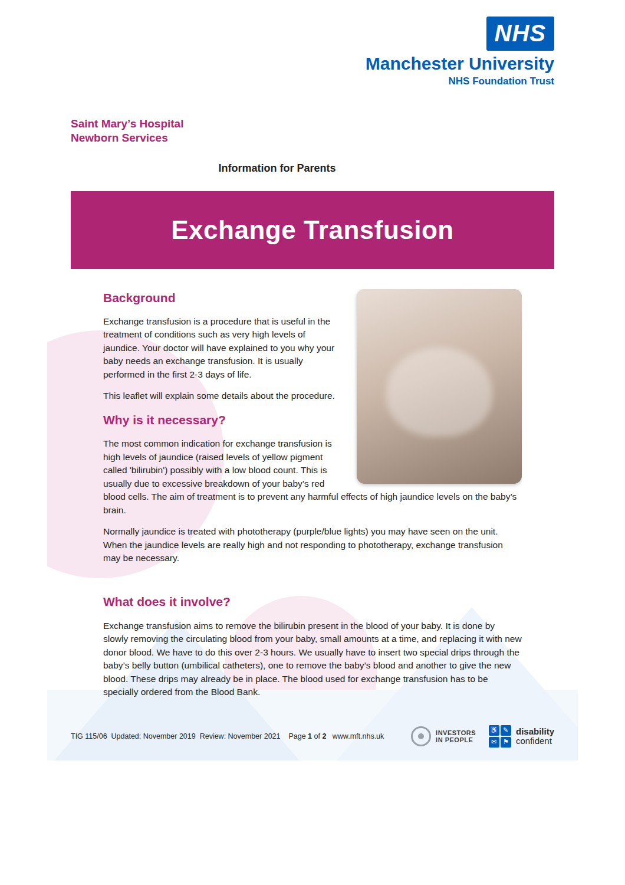NHS
Manchester University
NHS Foundation Trust
Saint Mary’s Hospital
Newborn Services
Information for Parents
Exchange Transfusion
Background
Exchange transfusion is a procedure that is useful in the treatment of conditions such as very high levels of jaundice. Your doctor will have explained to you why your baby needs an exchange transfusion. It is usually performed in the first 2-3 days of life.
This leaflet will explain some details about the procedure.
Why is it necessary?
The most common indication for exchange transfusion is high levels of jaundice (raised levels of yellow pigment called 'bilirubin') possibly with a low blood count. This is usually due to excessive breakdown of your baby’s red blood cells. The aim of treatment is to prevent any harmful effects of high jaundice levels on the baby’s brain.
Normally jaundice is treated with phototherapy (purple/blue lights) you may have seen on the unit. When the jaundice levels are really high and not responding to phototherapy, exchange transfusion may be necessary.
What does it involve?
Exchange transfusion aims to remove the bilirubin present in the blood of your baby. It is done by slowly removing the circulating blood from your baby, small amounts at a time, and replacing it with new donor blood. We have to do this over 2-3 hours. We usually have to insert two special drips through the baby’s belly button (umbilical catheters), one to remove the baby’s blood and another to give the new blood. These drips may already be in place. The blood used for exchange transfusion has to be specially ordered from the Blood Bank.
TIG 115/06 Updated: November 2019 Review: November 2021 Page 1 of 2 www.mft.nhs.uk
INVESTORS
IN PEOPLE
♿ ✎ ✉ ⚑
disability
confident